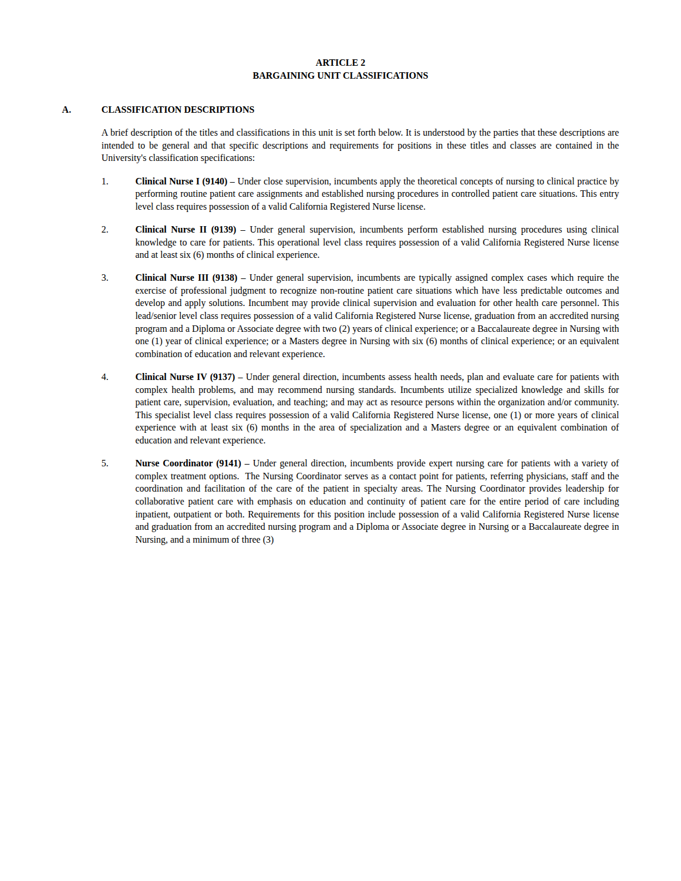ARTICLE 2 BARGAINING UNIT CLASSIFICATIONS
A. CLASSIFICATION DESCRIPTIONS
A brief description of the titles and classifications in this unit is set forth below. It is understood by the parties that these descriptions are intended to be general and that specific descriptions and requirements for positions in these titles and classes are contained in the University's classification specifications:
1. Clinical Nurse I (9140) – Under close supervision, incumbents apply the theoretical concepts of nursing to clinical practice by performing routine patient care assignments and established nursing procedures in controlled patient care situations. This entry level class requires possession of a valid California Registered Nurse license.
2. Clinical Nurse II (9139) – Under general supervision, incumbents perform established nursing procedures using clinical knowledge to care for patients. This operational level class requires possession of a valid California Registered Nurse license and at least six (6) months of clinical experience.
3. Clinical Nurse III (9138) – Under general supervision, incumbents are typically assigned complex cases which require the exercise of professional judgment to recognize non-routine patient care situations which have less predictable outcomes and develop and apply solutions. Incumbent may provide clinical supervision and evaluation for other health care personnel. This lead/senior level class requires possession of a valid California Registered Nurse license, graduation from an accredited nursing program and a Diploma or Associate degree with two (2) years of clinical experience; or a Baccalaureate degree in Nursing with one (1) year of clinical experience; or a Masters degree in Nursing with six (6) months of clinical experience; or an equivalent combination of education and relevant experience.
4. Clinical Nurse IV (9137) – Under general direction, incumbents assess health needs, plan and evaluate care for patients with complex health problems, and may recommend nursing standards. Incumbents utilize specialized knowledge and skills for patient care, supervision, evaluation, and teaching; and may act as resource persons within the organization and/or community. This specialist level class requires possession of a valid California Registered Nurse license, one (1) or more years of clinical experience with at least six (6) months in the area of specialization and a Masters degree or an equivalent combination of education and relevant experience.
5. Nurse Coordinator (9141) – Under general direction, incumbents provide expert nursing care for patients with a variety of complex treatment options. The Nursing Coordinator serves as a contact point for patients, referring physicians, staff and the coordination and facilitation of the care of the patient in specialty areas. The Nursing Coordinator provides leadership for collaborative patient care with emphasis on education and continuity of patient care for the entire period of care including inpatient, outpatient or both. Requirements for this position include possession of a valid California Registered Nurse license and graduation from an accredited nursing program and a Diploma or Associate degree in Nursing or a Baccalaureate degree in Nursing, and a minimum of three (3)